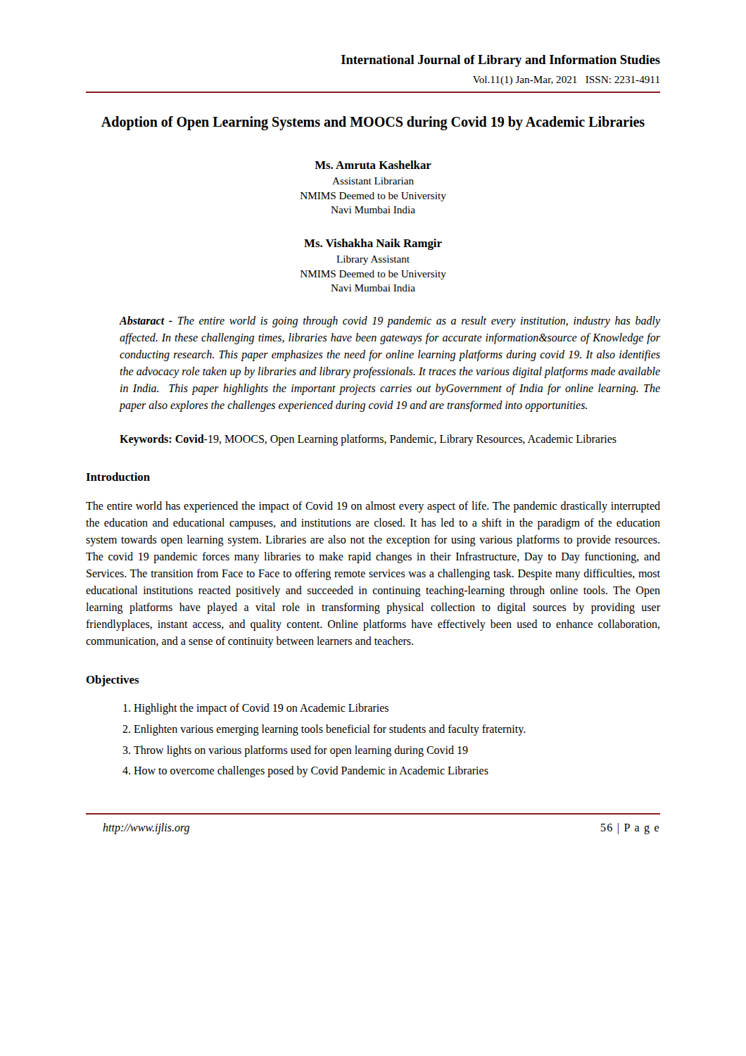International Journal of Library and Information Studies
Vol.11(1) Jan-Mar, 2021 ISSN: 2231-4911
Adoption of Open Learning Systems and MOOCS during Covid 19 by Academic Libraries
Ms. Amruta Kashelkar
Assistant Librarian
NMIMS Deemed to be University
Navi Mumbai India
Ms. Vishakha Naik Ramgir
Library Assistant
NMIMS Deemed to be University
Navi Mumbai India
Abstaract - The entire world is going through covid 19 pandemic as a result every institution, industry has badly affected. In these challenging times, libraries have been gateways for accurate information&source of Knowledge for conducting research. This paper emphasizes the need for online learning platforms during covid 19. It also identifies the advocacy role taken up by libraries and library professionals. It traces the various digital platforms made available in India. This paper highlights the important projects carries out byGovernment of India for online learning. The paper also explores the challenges experienced during covid 19 and are transformed into opportunities.
Keywords: Covid-19, MOOCS, Open Learning platforms, Pandemic, Library Resources, Academic Libraries
Introduction
The entire world has experienced the impact of Covid 19 on almost every aspect of life. The pandemic drastically interrupted the education and educational campuses, and institutions are closed. It has led to a shift in the paradigm of the education system towards open learning system. Libraries are also not the exception for using various platforms to provide resources. The covid 19 pandemic forces many libraries to make rapid changes in their Infrastructure, Day to Day functioning, and Services. The transition from Face to Face to offering remote services was a challenging task. Despite many difficulties, most educational institutions reacted positively and succeeded in continuing teaching-learning through online tools. The Open learning platforms have played a vital role in transforming physical collection to digital sources by providing user friendlyplaces, instant access, and quality content. Online platforms have effectively been used to enhance collaboration, communication, and a sense of continuity between learners and teachers.
Objectives
Highlight the impact of Covid 19 on Academic Libraries
Enlighten various emerging learning tools beneficial for students and faculty fraternity.
Throw lights on various platforms used for open learning during Covid 19
How to overcome challenges posed by Covid Pandemic in Academic Libraries
http://www.ijlis.org 56 | P a g e